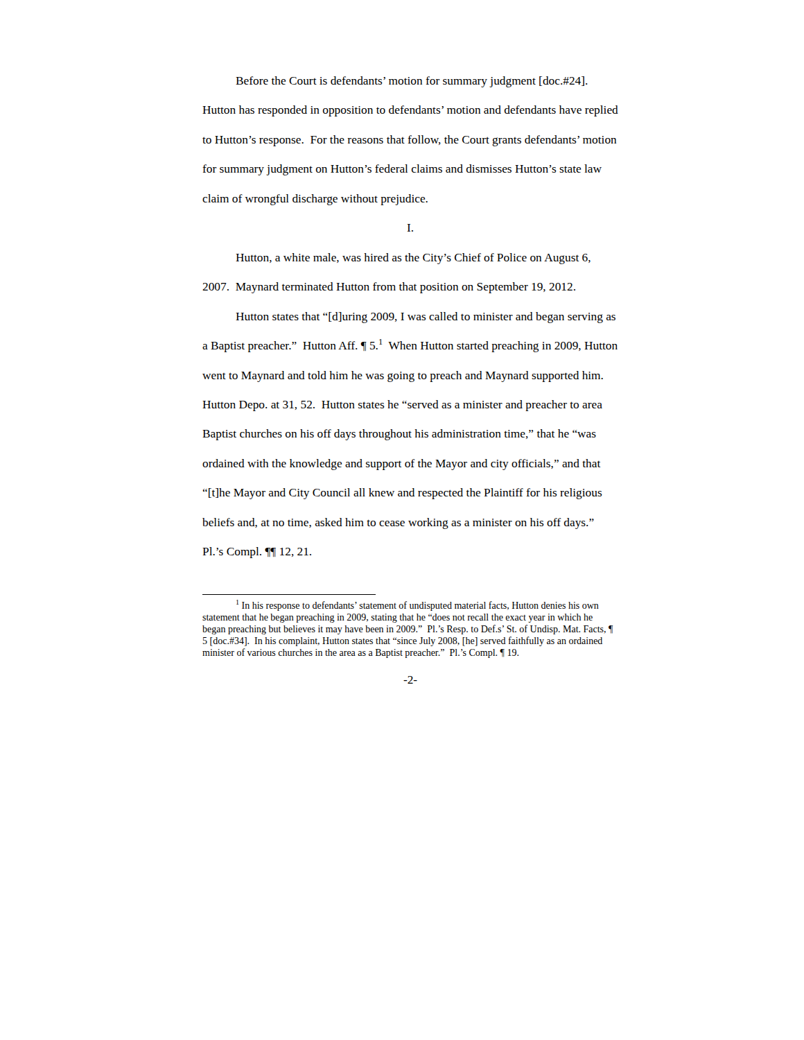Before the Court is defendants’ motion for summary judgment [doc.#24]. Hutton has responded in opposition to defendants’ motion and defendants have replied to Hutton’s response. For the reasons that follow, the Court grants defendants’ motion for summary judgment on Hutton’s federal claims and dismisses Hutton’s state law claim of wrongful discharge without prejudice.
I.
Hutton, a white male, was hired as the City’s Chief of Police on August 6, 2007. Maynard terminated Hutton from that position on September 19, 2012.
Hutton states that “[d]uring 2009, I was called to minister and began serving as a Baptist preacher.” Hutton Aff. ¶ 5.1 When Hutton started preaching in 2009, Hutton went to Maynard and told him he was going to preach and Maynard supported him. Hutton Depo. at 31, 52. Hutton states he “served as a minister and preacher to area Baptist churches on his off days throughout his administration time,” that he “was ordained with the knowledge and support of the Mayor and city officials,” and that “[t]he Mayor and City Council all knew and respected the Plaintiff for his religious beliefs and, at no time, asked him to cease working as a minister on his off days.” Pl.’s Compl. ¶¶ 12, 21.
1 In his response to defendants’ statement of undisputed material facts, Hutton denies his own statement that he began preaching in 2009, stating that he “does not recall the exact year in which he began preaching but believes it may have been in 2009.” Pl.’s Resp. to Def.s’ St. of Undisp. Mat. Facts, ¶ 5 [doc.#34]. In his complaint, Hutton states that “since July 2008, [he] served faithfully as an ordained minister of various churches in the area as a Baptist preacher.” Pl.’s Compl. ¶ 19.
-2-